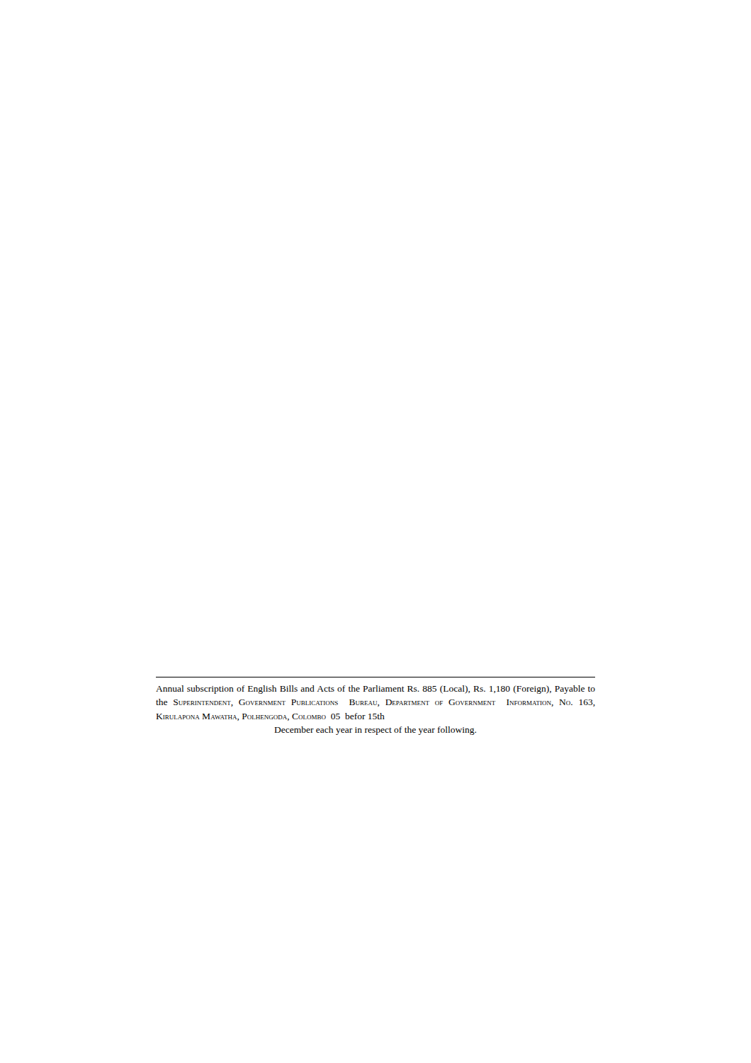Annual subscription of English Bills and Acts of the Parliament Rs. 885 (Local), Rs. 1,180 (Foreign), Payable to the Superintendent, Government Publications Bureau, Department of Government Information, No. 163, Kirulapona Mawatha, Polhengoda, Colombo 05 befor 15th December each year in respect of the year following.